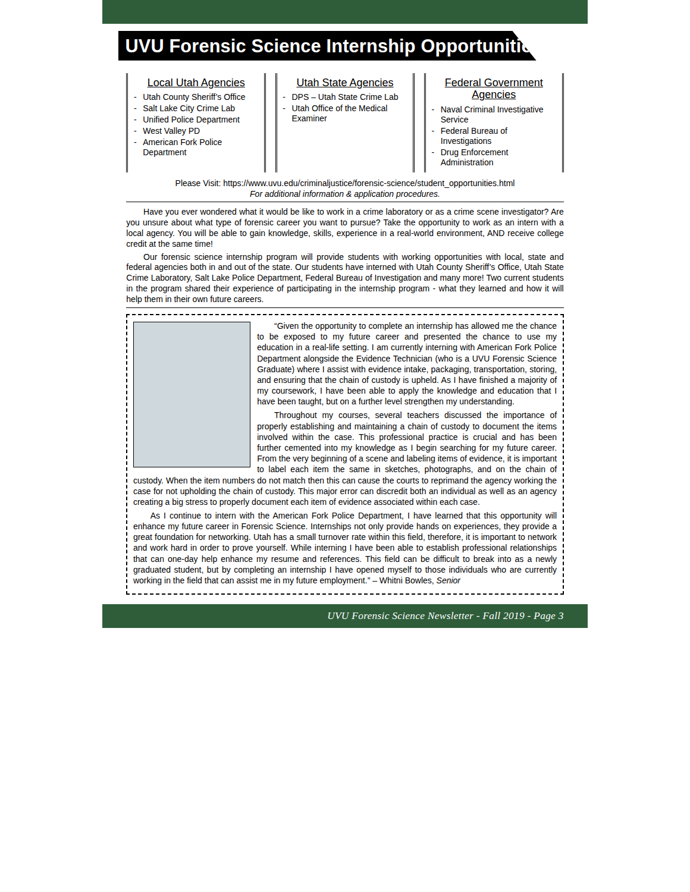UVU Forensic Science Internship Opportunities
Local Utah Agencies
Utah County Sheriff’s Office
Salt Lake City Crime Lab
Unified Police Department
West Valley PD
American Fork Police Department
Utah State Agencies
DPS – Utah State Crime Lab
Utah Office of the Medical Examiner
Federal Government Agencies
Naval Criminal Investigative Service
Federal Bureau of Investigations
Drug Enforcement Administration
Please Visit: https://www.uvu.edu/criminaljustice/forensic-science/student_opportunities.html
For additional information & application procedures.
Have you ever wondered what it would be like to work in a crime laboratory or as a crime scene investigator? Are you unsure about what type of forensic career you want to pursue? Take the opportunity to work as an intern with a local agency. You will be able to gain knowledge, skills, experience in a real-world environment, AND receive college credit at the same time!
Our forensic science internship program will provide students with working opportunities with local, state and federal agencies both in and out of the state. Our students have interned with Utah County Sheriff’s Office, Utah State Crime Laboratory, Salt Lake Police Department, Federal Bureau of Investigation and many more! Two current students in the program shared their experience of participating in the internship program - what they learned and how it will help them in their own future careers.
“Given the opportunity to complete an internship has allowed me the chance to be exposed to my future career and presented the chance to use my education in a real-life setting. I am currently interning with American Fork Police Department alongside the Evidence Technician (who is a UVU Forensic Science Graduate) where I assist with evidence intake, packaging, transportation, storing, and ensuring that the chain of custody is upheld. As I have finished a majority of my coursework, I have been able to apply the knowledge and education that I have been taught, but on a further level strengthen my understanding.
Throughout my courses, several teachers discussed the importance of properly establishing and maintaining a chain of custody to document the items involved within the case. This professional practice is crucial and has been further cemented into my knowledge as I begin searching for my future career. From the very beginning of a scene and labeling items of evidence, it is important to label each item the same in sketches, photographs, and on the chain of custody. When the item numbers do not match then this can cause the courts to reprimand the agency working the case for not upholding the chain of custody. This major error can discredit both an individual as well as an agency creating a big stress to properly document each item of evidence associated within each case.
As I continue to intern with the American Fork Police Department, I have learned that this opportunity will enhance my future career in Forensic Science. Internships not only provide hands on experiences, they provide a great foundation for networking. Utah has a small turnover rate within this field, therefore, it is important to network and work hard in order to prove yourself. While interning I have been able to establish professional relationships that can one-day help enhance my resume and references. This field can be difficult to break into as a newly graduated student, but by completing an internship I have opened myself to those individuals who are currently working in the field that can assist me in my future employment.” – Whitni Bowles, Senior
UVU Forensic Science Newsletter - Fall 2019 - Page 3